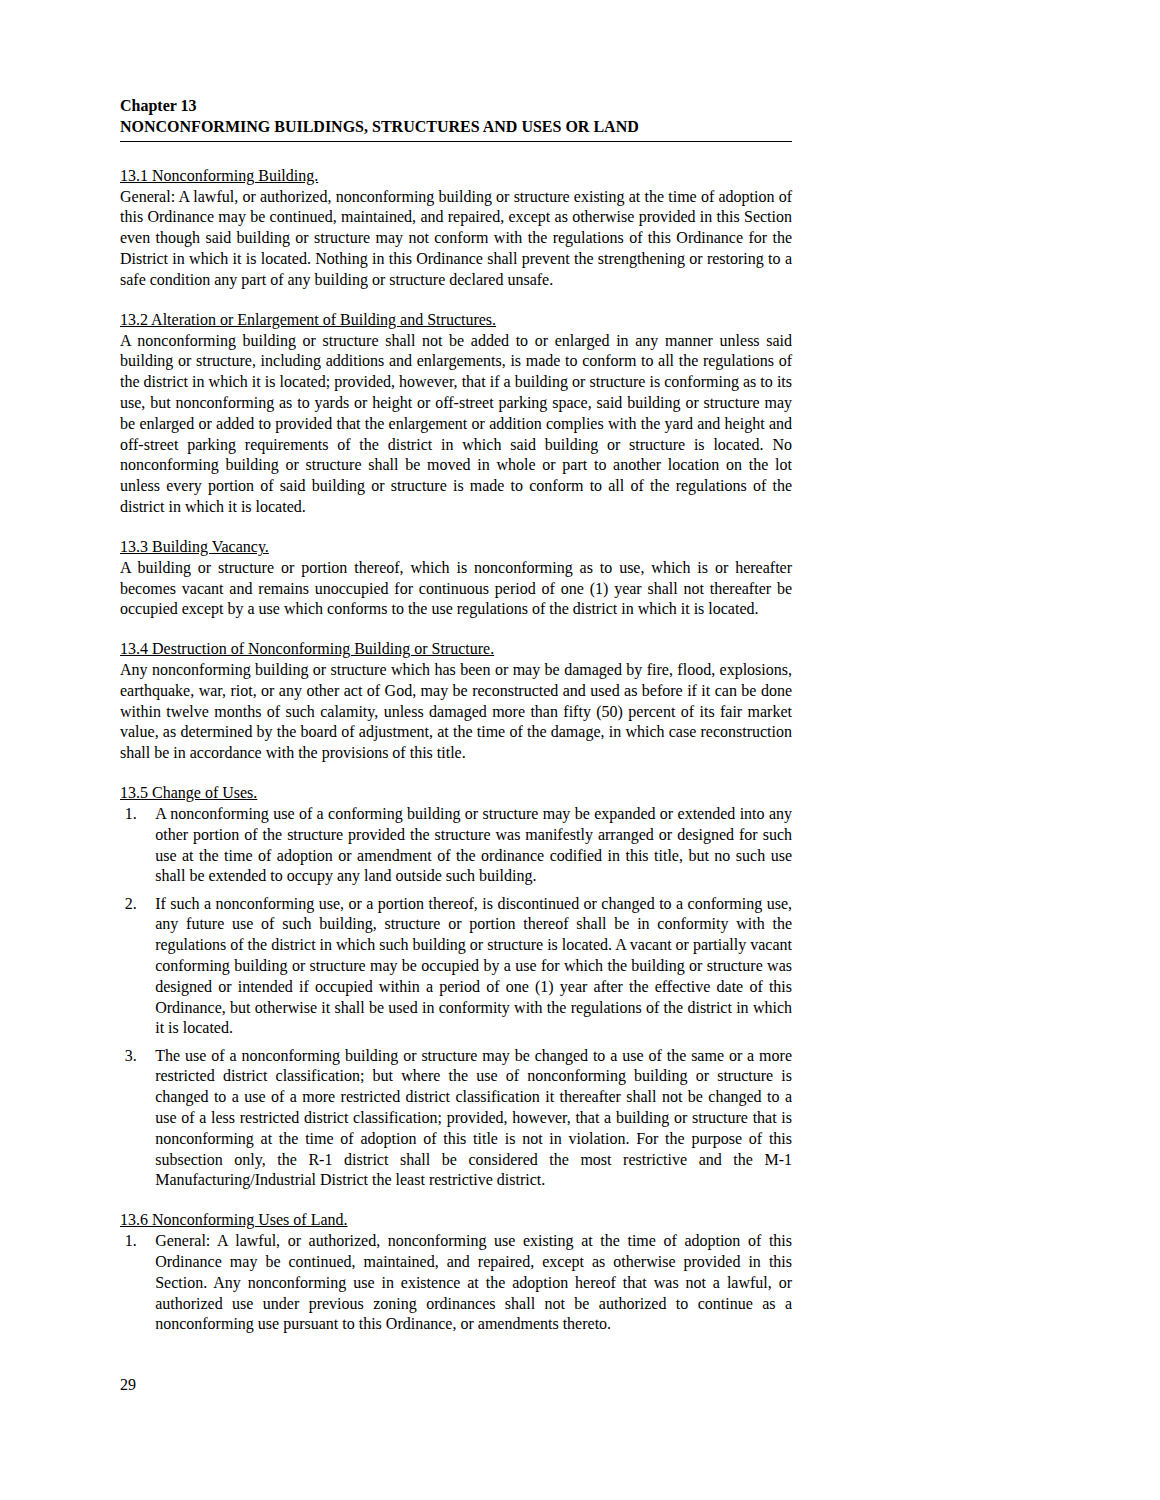Chapter 13
NONCONFORMING BUILDINGS, STRUCTURES AND USES OR LAND
13.1 Nonconforming Building.
General: A lawful, or authorized, nonconforming building or structure existing at the time of adoption of this Ordinance may be continued, maintained, and repaired, except as otherwise provided in this Section even though said building or structure may not conform with the regulations of this Ordinance for the District in which it is located. Nothing in this Ordinance shall prevent the strengthening or restoring to a safe condition any part of any building or structure declared unsafe.
13.2 Alteration or Enlargement of Building and Structures.
A nonconforming building or structure shall not be added to or enlarged in any manner unless said building or structure, including additions and enlargements, is made to conform to all the regulations of the district in which it is located; provided, however, that if a building or structure is conforming as to its use, but nonconforming as to yards or height or off-street parking space, said building or structure may be enlarged or added to provided that the enlargement or addition complies with the yard and height and off-street parking requirements of the district in which said building or structure is located. No nonconforming building or structure shall be moved in whole or part to another location on the lot unless every portion of said building or structure is made to conform to all of the regulations of the district in which it is located.
13.3 Building Vacancy.
A building or structure or portion thereof, which is nonconforming as to use, which is or hereafter becomes vacant and remains unoccupied for continuous period of one (1) year shall not thereafter be occupied except by a use which conforms to the use regulations of the district in which it is located.
13.4 Destruction of Nonconforming Building or Structure.
Any nonconforming building or structure which has been or may be damaged by fire, flood, explosions, earthquake, war, riot, or any other act of God, may be reconstructed and used as before if it can be done within twelve months of such calamity, unless damaged more than fifty (50) percent of its fair market value, as determined by the board of adjustment, at the time of the damage, in which case reconstruction shall be in accordance with the provisions of this title.
13.5 Change of Uses.
A nonconforming use of a conforming building or structure may be expanded or extended into any other portion of the structure provided the structure was manifestly arranged or designed for such use at the time of adoption or amendment of the ordinance codified in this title, but no such use shall be extended to occupy any land outside such building.
If such a nonconforming use, or a portion thereof, is discontinued or changed to a conforming use, any future use of such building, structure or portion thereof shall be in conformity with the regulations of the district in which such building or structure is located. A vacant or partially vacant conforming building or structure may be occupied by a use for which the building or structure was designed or intended if occupied within a period of one (1) year after the effective date of this Ordinance, but otherwise it shall be used in conformity with the regulations of the district in which it is located.
The use of a nonconforming building or structure may be changed to a use of the same or a more restricted district classification; but where the use of nonconforming building or structure is changed to a use of a more restricted district classification it thereafter shall not be changed to a use of a less restricted district classification; provided, however, that a building or structure that is nonconforming at the time of adoption of this title is not in violation. For the purpose of this subsection only, the R-1 district shall be considered the most restrictive and the M-1 Manufacturing/Industrial District the least restrictive district.
13.6 Nonconforming Uses of Land.
General: A lawful, or authorized, nonconforming use existing at the time of adoption of this Ordinance may be continued, maintained, and repaired, except as otherwise provided in this Section. Any nonconforming use in existence at the adoption hereof that was not a lawful, or authorized use under previous zoning ordinances shall not be authorized to continue as a nonconforming use pursuant to this Ordinance, or amendments thereto.
29